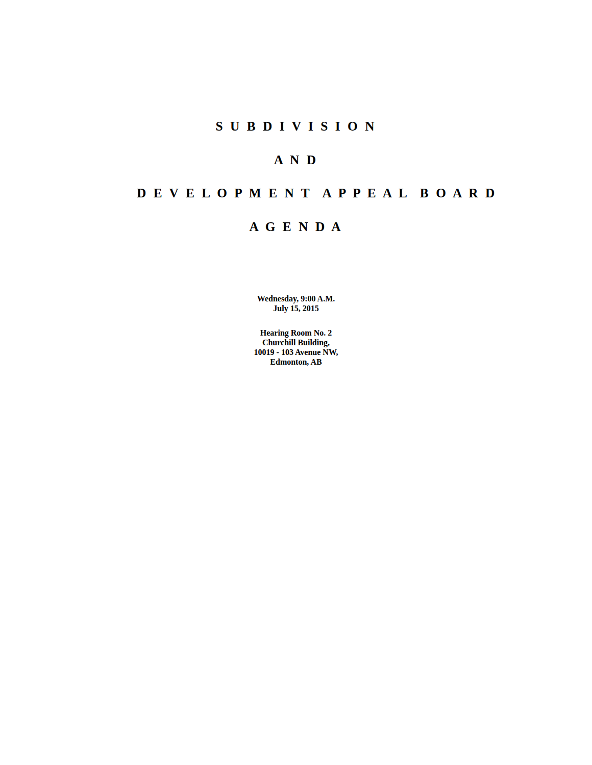S U B D I V I S I O N
A N D
D E V E L O P M E N T A P P E A L B O A R D
A G E N D A
Wednesday, 9:00 A.M.
July 15, 2015
Hearing Room No. 2
Churchill Building,
10019 - 103 Avenue NW,
Edmonton, AB